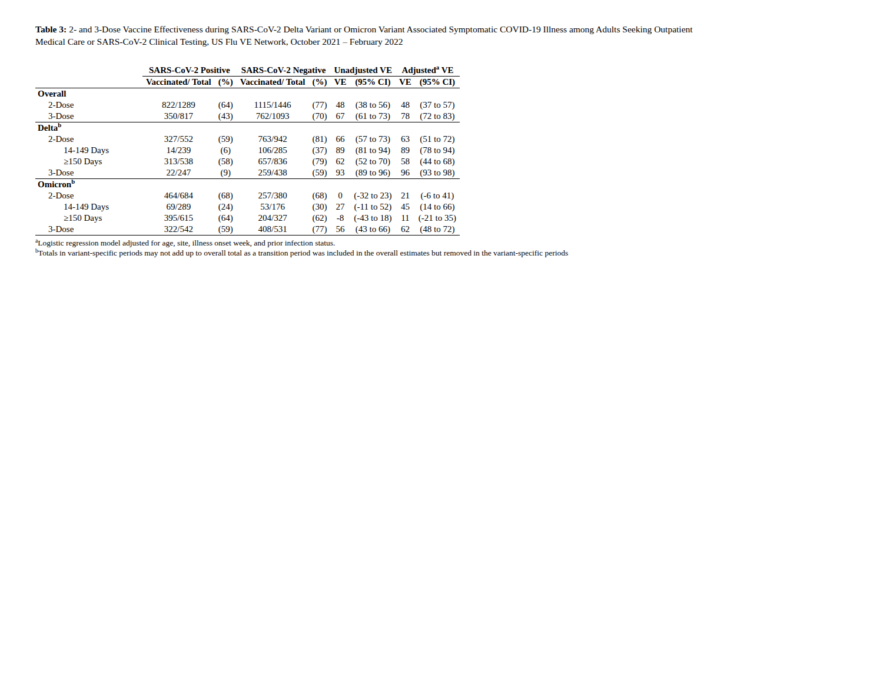Table 3: 2- and 3-Dose Vaccine Effectiveness during SARS-CoV-2 Delta Variant or Omicron Variant Associated Symptomatic COVID-19 Illness among Adults Seeking Outpatient Medical Care or SARS-CoV-2 Clinical Testing, US Flu VE Network, October 2021 – February 2022
| | SARS-CoV-2 Positive | SARS-CoV-2 Negative | Unadjusted VE | Adjusted a VE |
| --- | --- | --- | --- | --- |
| | Vaccinated/ Total | (%) | Vaccinated/ Total | (%) | VE | (95% CI) | VE | (95% CI) |
| Overall | | | | | | | | |
| 2-Dose | 822/1289 | (64) | 1115/1446 | (77) | 48 | (38 to 56) | 48 | (37 to 57) |
| 3-Dose | 350/817 | (43) | 762/1093 | (70) | 67 | (61 to 73) | 78 | (72 to 83) |
| Delta b | | | | | | | | |
| 2-Dose | 327/552 | (59) | 763/942 | (81) | 66 | (57 to 73) | 63 | (51 to 72) |
| 14-149 Days | 14/239 | (6) | 106/285 | (37) | 89 | (81 to 94) | 89 | (78 to 94) |
| ≥150 Days | 313/538 | (58) | 657/836 | (79) | 62 | (52 to 70) | 58 | (44 to 68) |
| 3-Dose | 22/247 | (9) | 259/438 | (59) | 93 | (89 to 96) | 96 | (93 to 98) |
| Omicron b | | | | | | | | |
| 2-Dose | 464/684 | (68) | 257/380 | (68) | 0 | (-32 to 23) | 21 | (-6 to 41) |
| 14-149 Days | 69/289 | (24) | 53/176 | (30) | 27 | (-11 to 52) | 45 | (14 to 66) |
| ≥150 Days | 395/615 | (64) | 204/327 | (62) | -8 | (-43 to 18) | 11 | (-21 to 35) |
| 3-Dose | 322/542 | (59) | 408/531 | (77) | 56 | (43 to 66) | 62 | (48 to 72) |
aLogistic regression model adjusted for age, site, illness onset week, and prior infection status.
bTotals in variant-specific periods may not add up to overall total as a transition period was included in the overall estimates but removed in the variant-specific periods